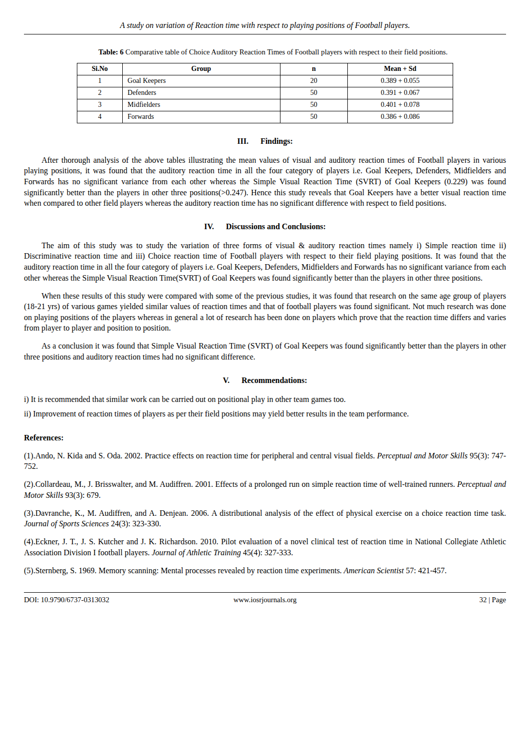A study on variation of Reaction time with respect to playing positions of Football players.
Table: 6 Comparative table of Choice Auditory Reaction Times of Football players with respect to their field positions.
| Si.No | Group | n | Mean + Sd |
| --- | --- | --- | --- |
| 1 | Goal Keepers | 20 | 0.389 + 0.055 |
| 2 | Defenders | 50 | 0.391 + 0.067 |
| 3 | Midfielders | 50 | 0.401 + 0.078 |
| 4 | Forwards | 50 | 0.386 + 0.086 |
III. Findings:
After thorough analysis of the above tables illustrating the mean values of visual and auditory reaction times of Football players in various playing positions, it was found that the auditory reaction time in all the four category of players i.e. Goal Keepers, Defenders, Midfielders and Forwards has no significant variance from each other whereas the Simple Visual Reaction Time (SVRT) of Goal Keepers (0.229) was found significantly better than the players in other three positions(>0.247). Hence this study reveals that Goal Keepers have a better visual reaction time when compared to other field players whereas the auditory reaction time has no significant difference with respect to field positions.
IV. Discussions and Conclusions:
The aim of this study was to study the variation of three forms of visual & auditory reaction times namely i) Simple reaction time ii) Discriminative reaction time and iii) Choice reaction time of Football players with respect to their field playing positions. It was found that the auditory reaction time in all the four category of players i.e. Goal Keepers, Defenders, Midfielders and Forwards has no significant variance from each other whereas the Simple Visual Reaction Time(SVRT) of Goal Keepers was found significantly better than the players in other three positions.
When these results of this study were compared with some of the previous studies, it was found that research on the same age group of players (18-21 yrs) of various games yielded similar values of reaction times and that of football players was found significant. Not much research was done on playing positions of the players whereas in general a lot of research has been done on players which prove that the reaction time differs and varies from player to player and position to position.
As a conclusion it was found that Simple Visual Reaction Time (SVRT) of Goal Keepers was found significantly better than the players in other three positions and auditory reaction times had no significant difference.
V. Recommendations:
i) It is recommended that similar work can be carried out on positional play in other team games too.
ii) Improvement of reaction times of players as per their field positions may yield better results in the team performance.
References:
(1).Ando, N. Kida and S. Oda. 2002. Practice effects on reaction time for peripheral and central visual fields. Perceptual and Motor Skills 95(3): 747-752.
(2).Collardeau, M., J. Brisswalter, and M. Audiffren. 2001. Effects of a prolonged run on simple reaction time of well-trained runners. Perceptual and Motor Skills 93(3): 679.
(3).Davranche, K., M. Audiffren, and A. Denjean. 2006. A distributional analysis of the effect of physical exercise on a choice reaction time task. Journal of Sports Sciences 24(3): 323-330.
(4).Eckner, J. T., J. S. Kutcher and J. K. Richardson. 2010. Pilot evaluation of a novel clinical test of reaction time in National Collegiate Athletic Association Division I football players. Journal of Athletic Training 45(4): 327-333.
(5).Sternberg, S. 1969. Memory scanning: Mental processes revealed by reaction time experiments. American Scientist 57: 421-457.
DOI: 10.9790/6737-0313032
www.iosrjournals.org
32 | Page